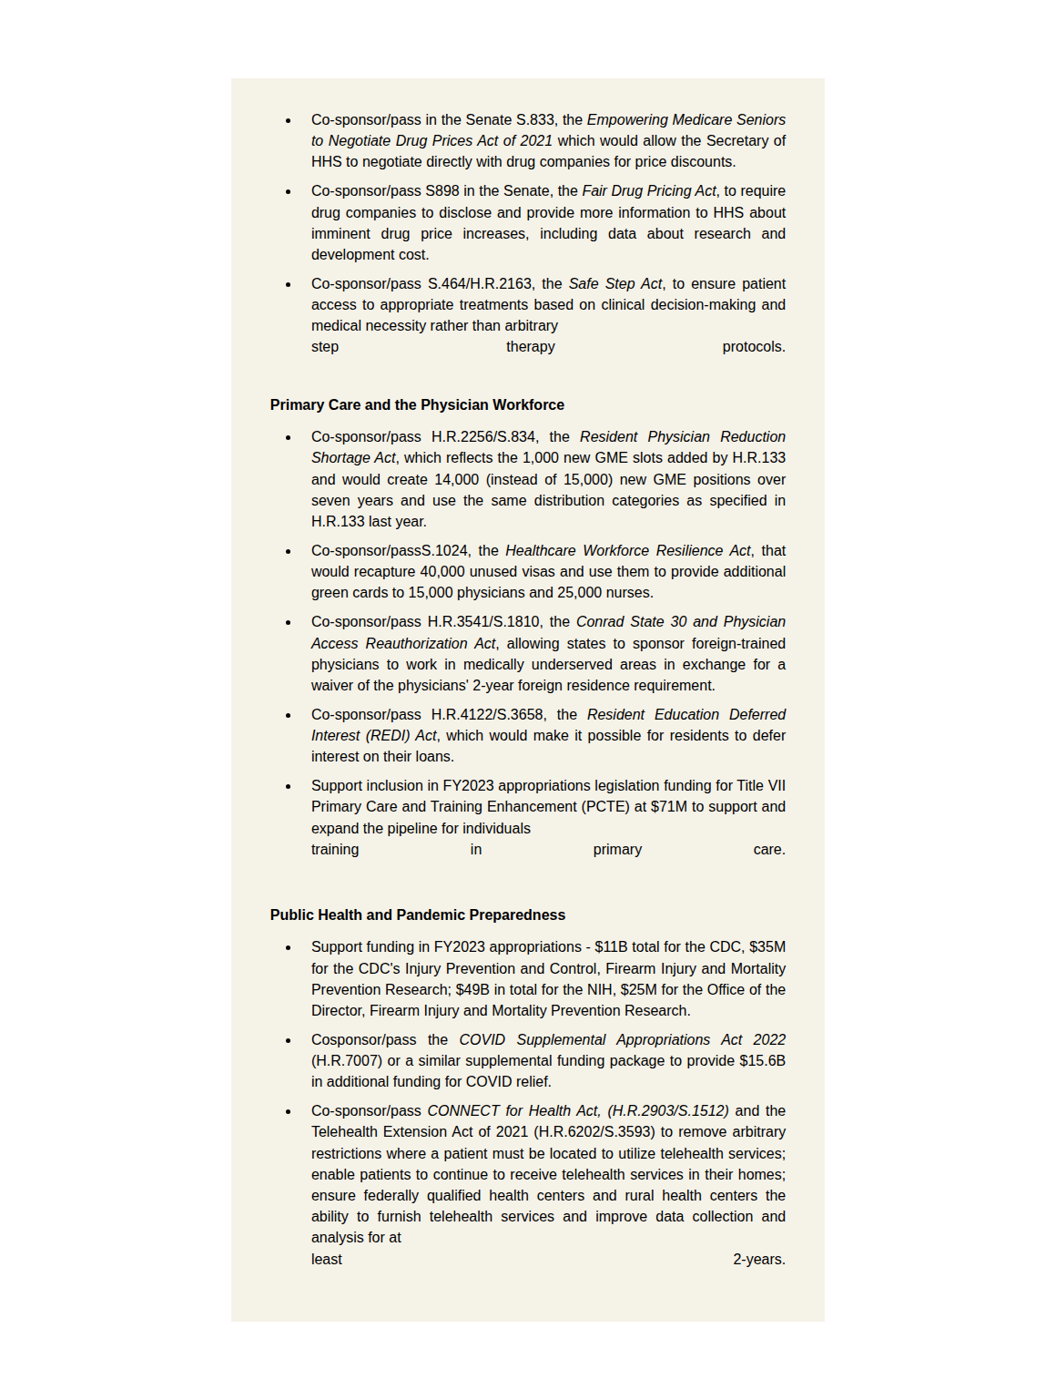Co-sponsor/pass in the Senate S.833, the Empowering Medicare Seniors to Negotiate Drug Prices Act of 2021 which would allow the Secretary of HHS to negotiate directly with drug companies for price discounts.
Co-sponsor/pass S898 in the Senate, the Fair Drug Pricing Act, to require drug companies to disclose and provide more information to HHS about imminent drug price increases, including data about research and development cost.
Co-sponsor/pass S.464/H.R.2163, the Safe Step Act, to ensure patient access to appropriate treatments based on clinical decision-making and medical necessity rather than arbitrary step therapy protocols.
Primary Care and the Physician Workforce
Co-sponsor/pass H.R.2256/S.834, the Resident Physician Reduction Shortage Act, which reflects the 1,000 new GME slots added by H.R.133 and would create 14,000 (instead of 15,000) new GME positions over seven years and use the same distribution categories as specified in H.R.133 last year.
Co-sponsor/passS.1024, the Healthcare Workforce Resilience Act, that would recapture 40,000 unused visas and use them to provide additional green cards to 15,000 physicians and 25,000 nurses.
Co-sponsor/pass H.R.3541/S.1810, the Conrad State 30 and Physician Access Reauthorization Act, allowing states to sponsor foreign-trained physicians to work in medically underserved areas in exchange for a waiver of the physicians' 2-year foreign residence requirement.
Co-sponsor/pass H.R.4122/S.3658, the Resident Education Deferred Interest (REDI) Act, which would make it possible for residents to defer interest on their loans.
Support inclusion in FY2023 appropriations legislation funding for Title VII Primary Care and Training Enhancement (PCTE) at $71M to support and expand the pipeline for individuals training in primary care.
Public Health and Pandemic Preparedness
Support funding in FY2023 appropriations - $11B total for the CDC, $35M for the CDC's Injury Prevention and Control, Firearm Injury and Mortality Prevention Research; $49B in total for the NIH, $25M for the Office of the Director, Firearm Injury and Mortality Prevention Research.
Cosponsor/pass the COVID Supplemental Appropriations Act 2022 (H.R.7007) or a similar supplemental funding package to provide $15.6B in additional funding for COVID relief.
Co-sponsor/pass CONNECT for Health Act, (H.R.2903/S.1512) and the Telehealth Extension Act of 2021 (H.R.6202/S.3593) to remove arbitrary restrictions where a patient must be located to utilize telehealth services; enable patients to continue to receive telehealth services in their homes; ensure federally qualified health centers and rural health centers the ability to furnish telehealth services and improve data collection and analysis for at least 2-years.